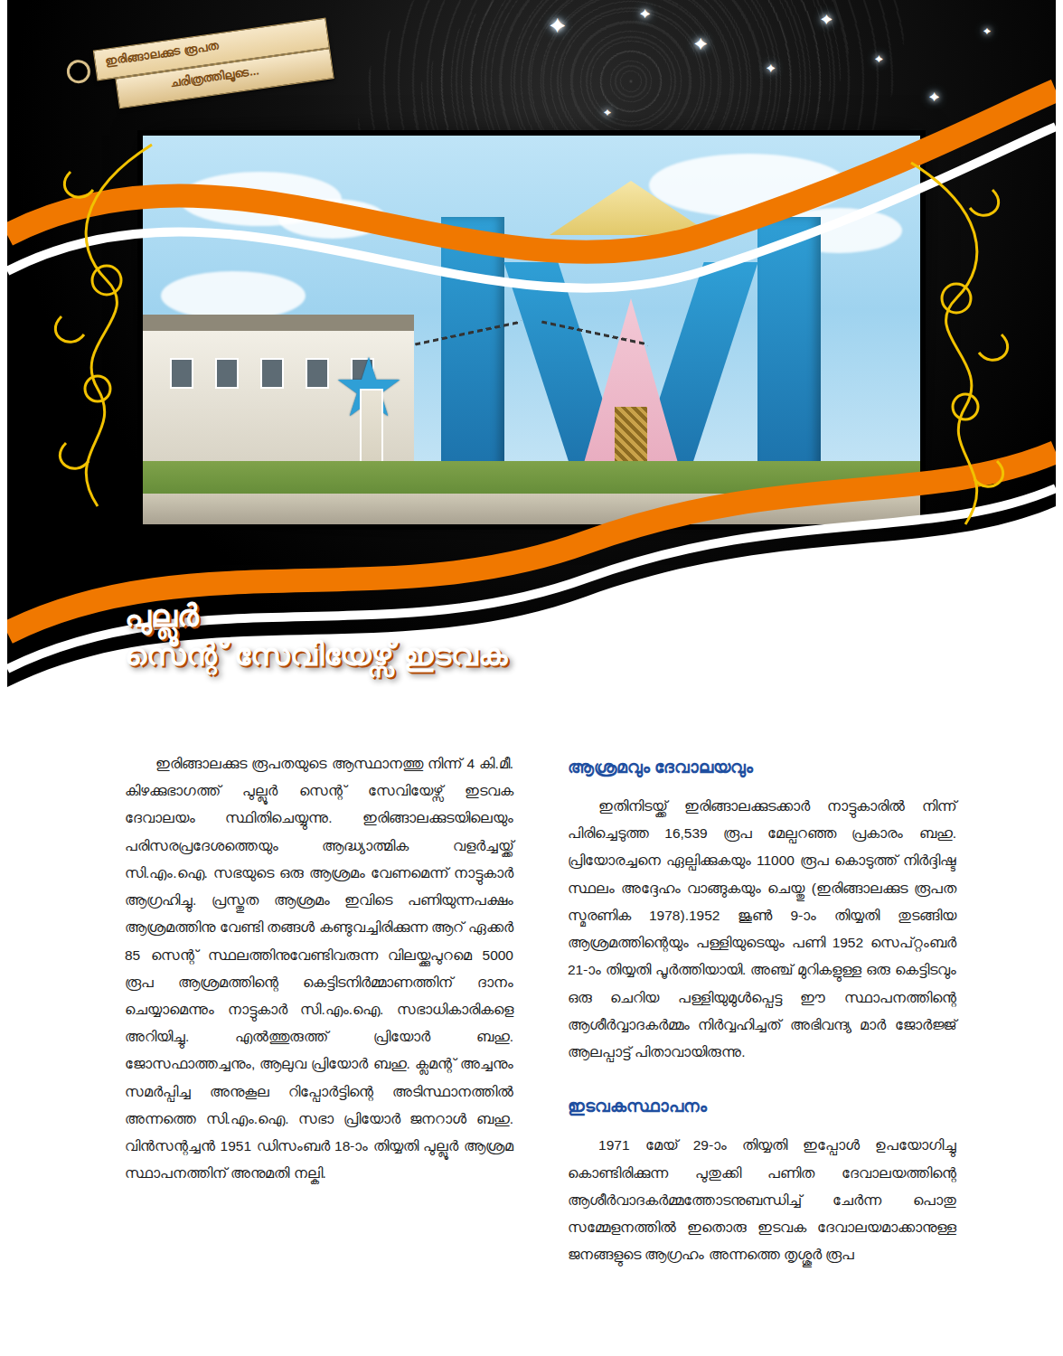✦ ✦ ✦ ✦ ✦ ✦ ✦ ✦ ✦ ✦
ഇരിങ്ങാലക്കുട രൂപത
ചരിത്രത്തിലൂടെ...
പുല്ലൂർ
സെന്റ് സേവിയേഴ്സ് ഇടവക
ഇരിങ്ങാലക്കുട രൂപതയുടെ ആസ്ഥാനത്തു നിന്ന് 4 കി.മീ. കിഴക്കുഭാഗത്ത് പുല്ലൂർ സെന്റ് സേവിയേഴ്സ് ഇടവക ദേവാലയം സ്ഥിതിചെയ്യുന്നു. ഇരിങ്ങാലക്കുടയിലെയും പരിസരപ്രദേശത്തെയും ആദ്ധ്യാത്മിക വളർച്ചയ്ക്ക് സി.എം.ഐ. സഭയുടെ ഒരു ആശ്രമം വേണമെന്ന് നാട്ടുകാർ ആഗ്രഹിച്ചു. പ്രസ്തുത ആശ്രമം ഇവിടെ പണിയുന്നപക്ഷം ആശ്രമത്തിനു വേണ്ടി തങ്ങൾ കണ്ടുവച്ചിരിക്കുന്ന ആറ് ഏക്കർ 85 സെന്റ് സ്ഥലത്തിനുവേണ്ടിവരുന്ന വിലയ്ക്കുപുറമെ 5000 രൂപ ആശ്രമത്തിന്റെ കെട്ടിടനിർമ്മാണത്തിന് ദാനം ചെയ്യാമെന്നും നാട്ടുകാർ സി.എം.ഐ. സഭാധികാരികളെ അറിയിച്ചു. എൽത്തുരുത്ത് പ്രിയോർ ബഹു. ജോസഫാത്തച്ചനും, ആലുവ പ്രിയോർ ബഹു. ക്ലമന്റ് അച്ചനും സമർപ്പിച്ച അനുകൂല റിപ്പോർട്ടിന്റെ അടിസ്ഥാനത്തിൽ അന്നത്തെ സി.എം.ഐ. സഭാ പ്രിയോർ ജനറാൾ ബഹു. വിൻസന്റച്ചൻ 1951 ഡിസംബർ 18-ാം തിയ്യതി പുല്ലൂർ ആശ്രമ സ്ഥാപനത്തിന് അനുമതി നല്കി.
ആശ്രമവും ദേവാലയവും
ഇതിനിടയ്ക്ക് ഇരിങ്ങാലക്കുടക്കാർ നാട്ടുകാരിൽ നിന്ന് പിരിച്ചെടുത്ത 16,539 രൂപ മേല്പറഞ്ഞ പ്രകാരം ബഹു. പ്രിയോരച്ചനെ ഏല്പിക്കുകയും 11000 രൂപ കൊടുത്ത് നിർദ്ദിഷ്ട സ്ഥലം അദ്ദേഹം വാങ്ങുകയും ചെയ്തു (ഇരിങ്ങാലക്കുട രൂപത സ്മരണിക 1978).1952 ജൂൺ 9-ാം തിയ്യതി തുടങ്ങിയ ആശ്രമത്തിന്റെയും പള്ളിയുടെയും പണി 1952 സെപ്റ്റംബർ 21-ാം തിയ്യതി പൂർത്തിയായി. അഞ്ച് മുറികളുള്ള ഒരു കെട്ടിടവും ഒരു ചെറിയ പള്ളിയുമുൾപ്പെട്ട ഈ സ്ഥാപനത്തിന്റെ ആശീർവ്വാദകർമ്മം നിർവ്വഹിച്ചത് അഭിവന്ദ്യ മാർ ജോർജ്ജ് ആലപ്പാട്ട് പിതാവായിരുന്നു.
ഇടവകസ്ഥാപനം
1971 മേയ് 29-ാം തിയ്യതി ഇപ്പോൾ ഉപയോഗിച്ചു കൊണ്ടിരിക്കുന്ന പുതുക്കി പണിത ദേവാലയത്തിന്റെ ആശീർവാദകർമ്മത്തോടനുബന്ധിച്ച് ചേർന്ന പൊതു സമ്മേളനത്തിൽ ഇതൊരു ഇടവക ദേവാലയമാക്കാനുള്ള ജനങ്ങളുടെ ആഗ്രഹം അന്നത്തെ തൃശ്ശൂർ രൂപ